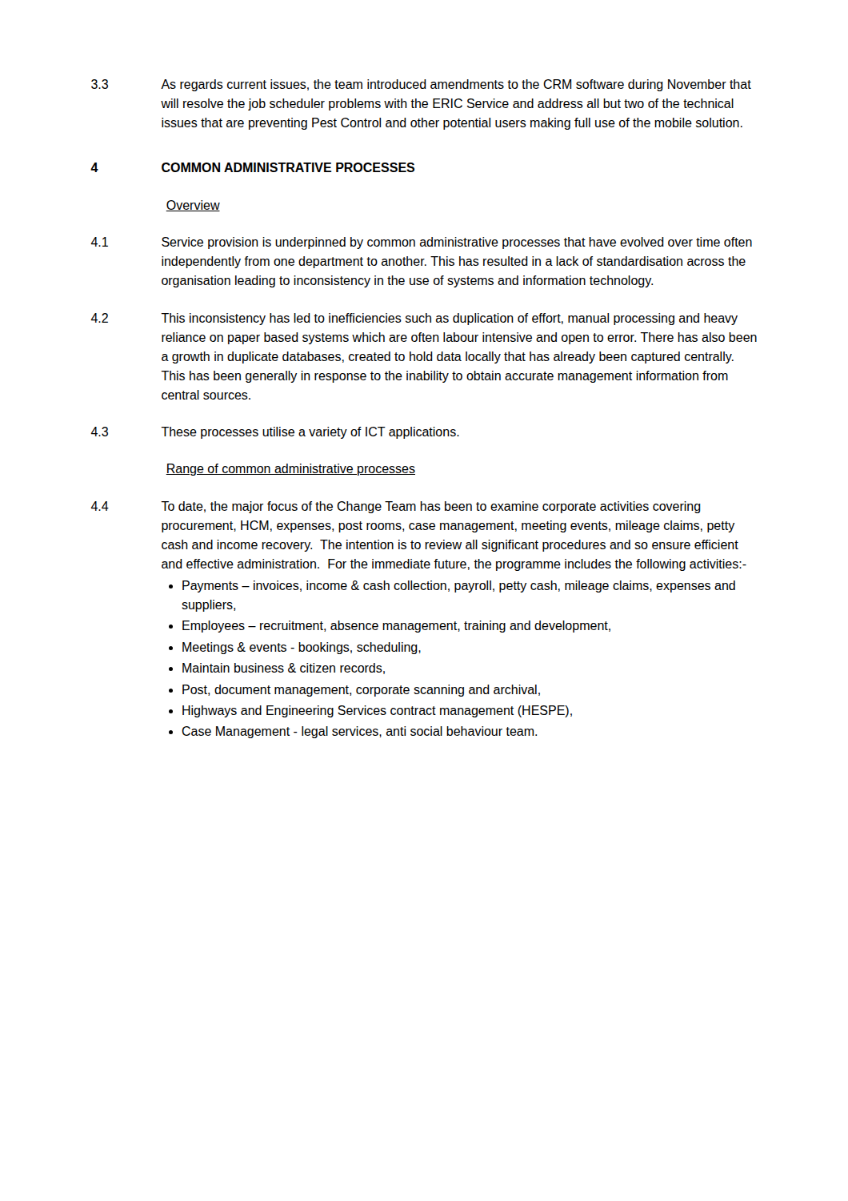3.3
As regards current issues, the team introduced amendments to the CRM software during November that will resolve the job scheduler problems with the ERIC Service and address all but two of the technical issues that are preventing Pest Control and other potential users making full use of the mobile solution.
4 COMMON ADMINISTRATIVE PROCESSES
Overview
4.1
Service provision is underpinned by common administrative processes that have evolved over time often independently from one department to another. This has resulted in a lack of standardisation across the organisation leading to inconsistency in the use of systems and information technology.
4.2
This inconsistency has led to inefficiencies such as duplication of effort, manual processing and heavy reliance on paper based systems which are often labour intensive and open to error. There has also been a growth in duplicate databases, created to hold data locally that has already been captured centrally. This has been generally in response to the inability to obtain accurate management information from central sources.
4.3
These processes utilise a variety of ICT applications.
Range of common administrative processes
4.4
To date, the major focus of the Change Team has been to examine corporate activities covering procurement, HCM, expenses, post rooms, case management, meeting events, mileage claims, petty cash and income recovery. The intention is to review all significant procedures and so ensure efficient and effective administration. For the immediate future, the programme includes the following activities:-
Payments – invoices, income & cash collection, payroll, petty cash, mileage claims, expenses and suppliers,
Employees – recruitment, absence management, training and development,
Meetings & events - bookings, scheduling,
Maintain business & citizen records,
Post, document management, corporate scanning and archival,
Highways and Engineering Services contract management (HESPE),
Case Management - legal services, anti social behaviour team.